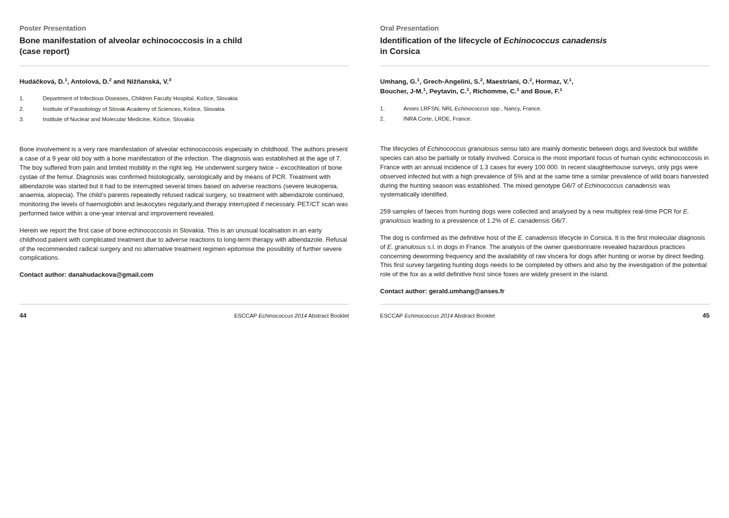Poster Presentation
Bone manifestation of alveolar echinococcosis in a child
(case report)
Hudáčková, D.1, Antolová, D.2 and Nižňanská, V.3
Department of Infectious Diseases, Children Faculty Hospital, Košice, Slovakia
Institute of Parasitology of Slovak Academy of Sciences, Košice, Slovakia
Institute of Nuclear and Molecular Medicine, Košice, Slovakia
Bone involvement is a very rare manifestation of alveolar echinococcosis especially in childhood. The authors present a case of a 9 year old boy with a bone manifestation of the infection. The diagnosis was established at the age of 7. The boy suffered from pain and limited mobility in the right leg. He underwent surgery twice – excochleation of bone cystae of the femur. Diagnosis was confirmed histologically, serologically and by means of PCR. Treatment with albendazole was started but it had to be interrupted several times based on adverse reactions (severe leukopenia, anaemia, alopecia). The child’s parents repeatedly refused radical surgery, so treatment with albendazole continued, monitoring the levels of haemoglobin and leukocytes regularly,and therapy interrupted if necessary. PET/CT scan was performed twice within a one-year interval and improvement revealed.
Herein we report the first case of bone echinococcosis in Slovakia. This is an unusual localisation in an early childhood patient with complicated treatment due to adverse reactions to long-term therapy with albendazole. Refusal of the recommended radical surgery and no alternative treatment regimen epitomise the possibility of further severe complications.
Contact author: danahudackova@gmail.com
44 ESCCAP Echinococcus 2014 Abstract Booklet
Oral Presentation
Identification of the lifecycle of Echinococcus canadensis
in Corsica
Umhang, G.1, Grech-Angelini, S.2, Maestriani, O.2, Hormaz, V.1,
Boucher, J-M.1, Peytavin, C.1, Richomme, C.1 and Boue, F.1
Anses LRFSN, NRL Echinococcus spp., Nancy, France.
INRA Corte, LRDE, France.
The lifecycles of Echinococcus granulosus sensu lato are mainly domestic between dogs and livestock but wildlife species can also be partially or totally involved. Corsica is the most important focus of human cystic echinococcosis in France with an annual incidence of 1.3 cases for every 100 000. In recent slaughterhouse surveys, only pigs were observed infected but with a high prevalence of 5% and at the same time a similar prevalence of wild boars harvested during the hunting season was established. The mixed genotype G6/7 of Echinococcus canadensis was systematically identified.
259 samples of faeces from hunting dogs were collected and analysed by a new multiplex real-time PCR for E. granulosus leading to a prevalence of 1.2% of E. canadensis G6/7.
The dog is confirmed as the definitive host of the E. canadensis lifecycle in Corsica. It is the first molecular diagnosis of E. granulosus s.l. in dogs in France. The analysis of the owner questionnaire revealed hazardous practices concerning deworming frequency and the availability of raw viscera for dogs after hunting or worse by direct feeding. This first survey targeting hunting dogs needs to be completed by others and also by the investigation of the potential role of the fox as a wild definitive host since foxes are widely present in the island.
Contact author: gerald.umhang@anses.fr
ESCCAP Echinococcus 2014 Abstract Booklet 45